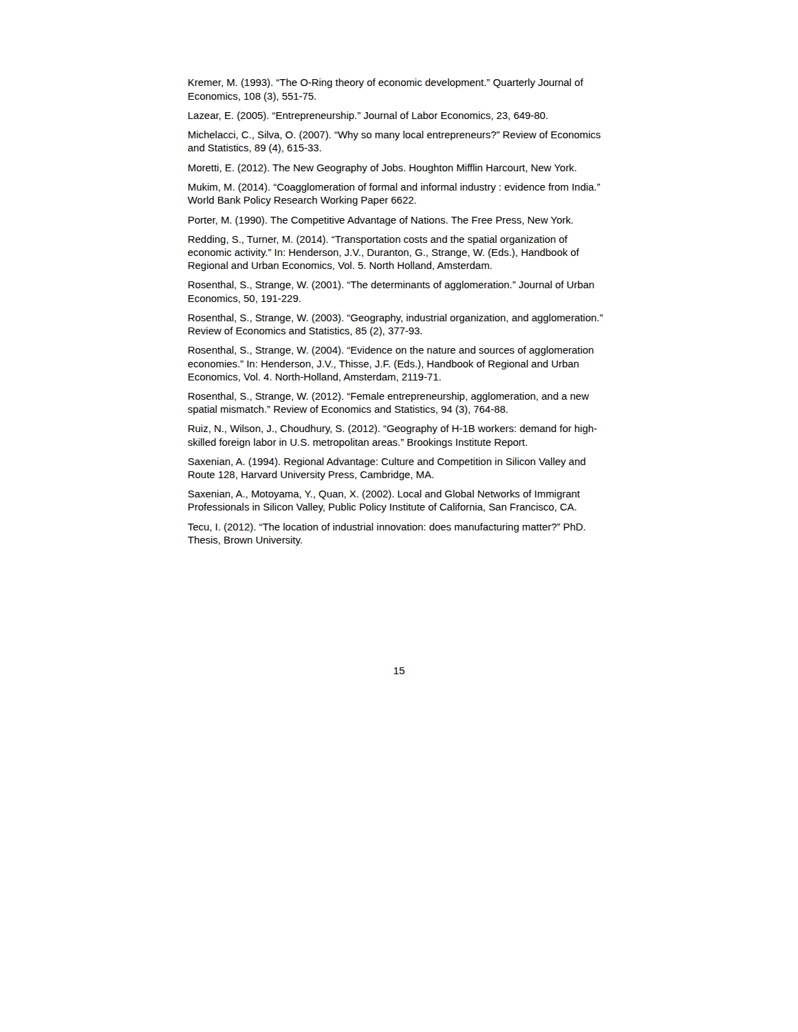Kremer, M. (1993). “The O-Ring theory of economic development.” Quarterly Journal of Economics, 108 (3), 551-75.
Lazear, E. (2005). “Entrepreneurship.” Journal of Labor Economics, 23, 649-80.
Michelacci, C., Silva, O. (2007). “Why so many local entrepreneurs?” Review of Economics and Statistics, 89 (4), 615-33.
Moretti, E. (2012). The New Geography of Jobs. Houghton Mifflin Harcourt, New York.
Mukim, M. (2014). “Coagglomeration of formal and informal industry : evidence from India.” World Bank Policy Research Working Paper 6622.
Porter, M. (1990). The Competitive Advantage of Nations. The Free Press, New York.
Redding, S., Turner, M. (2014). “Transportation costs and the spatial organization of economic activity.” In: Henderson, J.V., Duranton, G., Strange, W. (Eds.), Handbook of Regional and Urban Economics, Vol. 5. North Holland, Amsterdam.
Rosenthal, S., Strange, W. (2001). “The determinants of agglomeration.” Journal of Urban Economics, 50, 191-229.
Rosenthal, S., Strange, W. (2003). “Geography, industrial organization, and agglomeration.” Review of Economics and Statistics, 85 (2), 377-93.
Rosenthal, S., Strange, W. (2004). “Evidence on the nature and sources of agglomeration economies.” In: Henderson, J.V., Thisse, J.F. (Eds.), Handbook of Regional and Urban Economics, Vol. 4. North-Holland, Amsterdam, 2119-71.
Rosenthal, S., Strange, W. (2012). “Female entrepreneurship, agglomeration, and a new spatial mismatch.” Review of Economics and Statistics, 94 (3), 764-88.
Ruiz, N., Wilson, J., Choudhury, S. (2012). “Geography of H-1B workers: demand for high-skilled foreign labor in U.S. metropolitan areas.” Brookings Institute Report.
Saxenian, A. (1994). Regional Advantage: Culture and Competition in Silicon Valley and Route 128, Harvard University Press, Cambridge, MA.
Saxenian, A., Motoyama, Y., Quan, X. (2002). Local and Global Networks of Immigrant Professionals in Silicon Valley, Public Policy Institute of California, San Francisco, CA.
Tecu, I. (2012). “The location of industrial innovation: does manufacturing matter?” PhD. Thesis, Brown University.
15